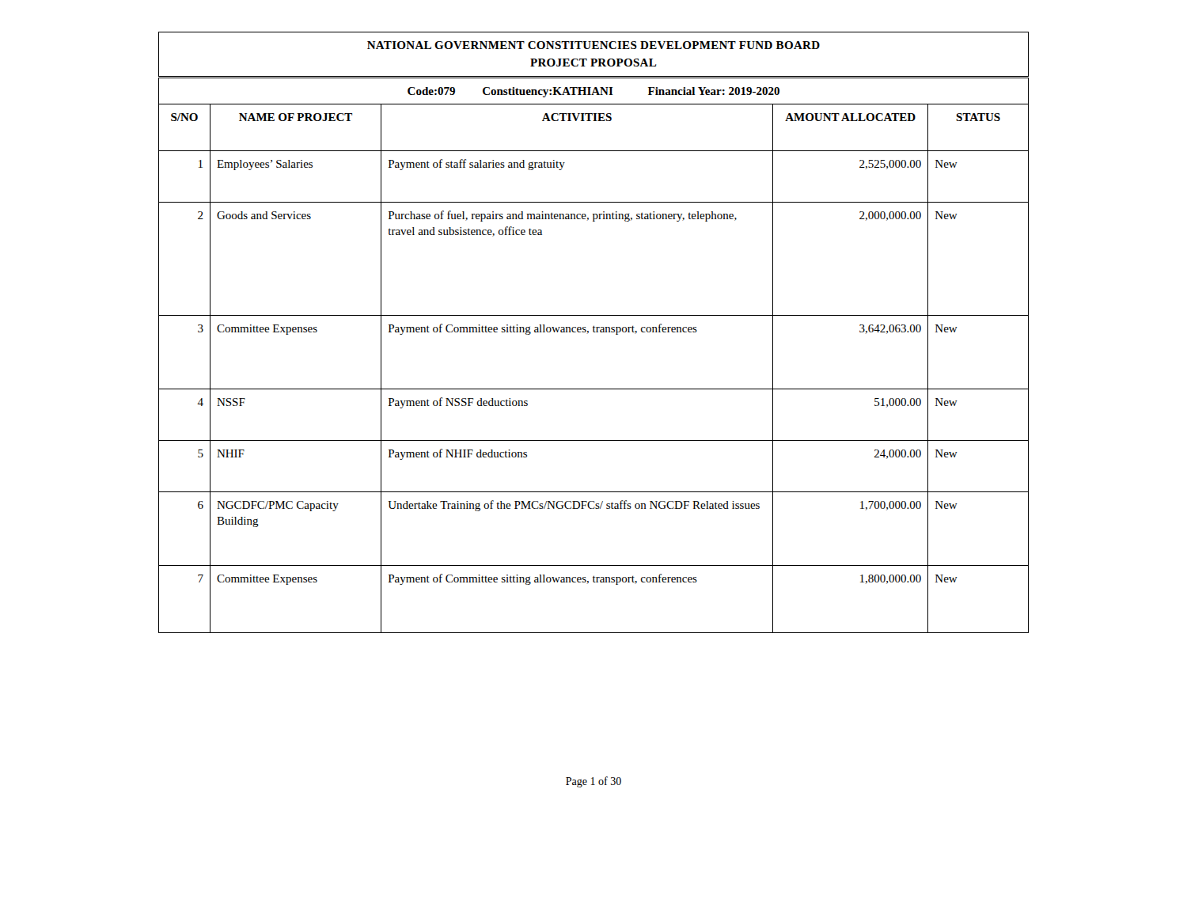| NATIONAL GOVERNMENT CONSTITUENCIES DEVELOPMENT FUND BOARD PROJECT PROPOSAL |
| Code:079 Constituency:KATHIANI Financial Year: 2019-2020 |
| S/NO | NAME OF PROJECT | ACTIVITIES | AMOUNT ALLOCATED | STATUS |
| 1 | Employees’ Salaries | Payment of staff salaries and gratuity | 2,525,000.00 | New |
| 2 | Goods and Services | Purchase of fuel, repairs and maintenance, printing, stationery, telephone, travel and subsistence, office tea | 2,000,000.00 | New |
| 3 | Committee Expenses | Payment of Committee sitting allowances, transport, conferences | 3,642,063.00 | New |
| 4 | NSSF | Payment of NSSF deductions | 51,000.00 | New |
| 5 | NHIF | Payment of NHIF deductions | 24,000.00 | New |
| 6 | NGCDFC/PMC Capacity Building | Undertake Training of the PMCs/NGCDFCs/ staffs on NGCDF Related issues | 1,700,000.00 | New |
| 7 | Committee Expenses | Payment of Committee sitting allowances, transport, conferences | 1,800,000.00 | New |
Page 1 of 30